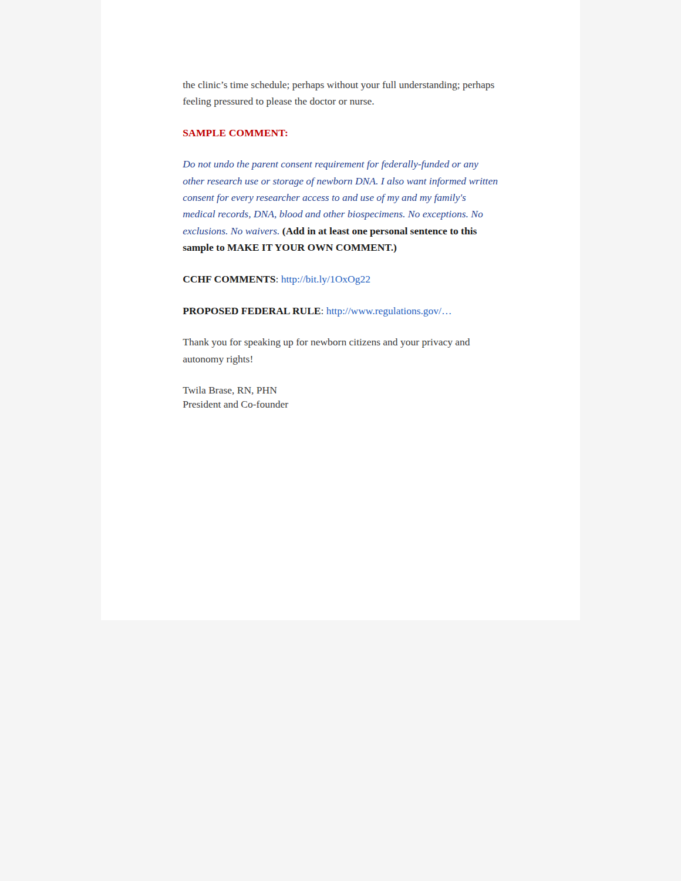the clinic’s time schedule; perhaps without your full understanding; perhaps feeling pressured to please the doctor or nurse.
SAMPLE COMMENT:
Do not undo the parent consent requirement for federally-funded or any other research use or storage of newborn DNA. I also want informed written consent for every researcher access to and use of my and my family's medical records, DNA, blood and other biospecimens. No exceptions. No exclusions. No waivers. (Add in at least one personal sentence to this sample to MAKE IT YOUR OWN COMMENT.)
CCHF COMMENTS: http://bit.ly/1OxOg22
PROPOSED FEDERAL RULE: http://www.regulations.gov/…
Thank you for speaking up for newborn citizens and your privacy and autonomy rights!
Twila Brase, RN, PHN President and Co-founder